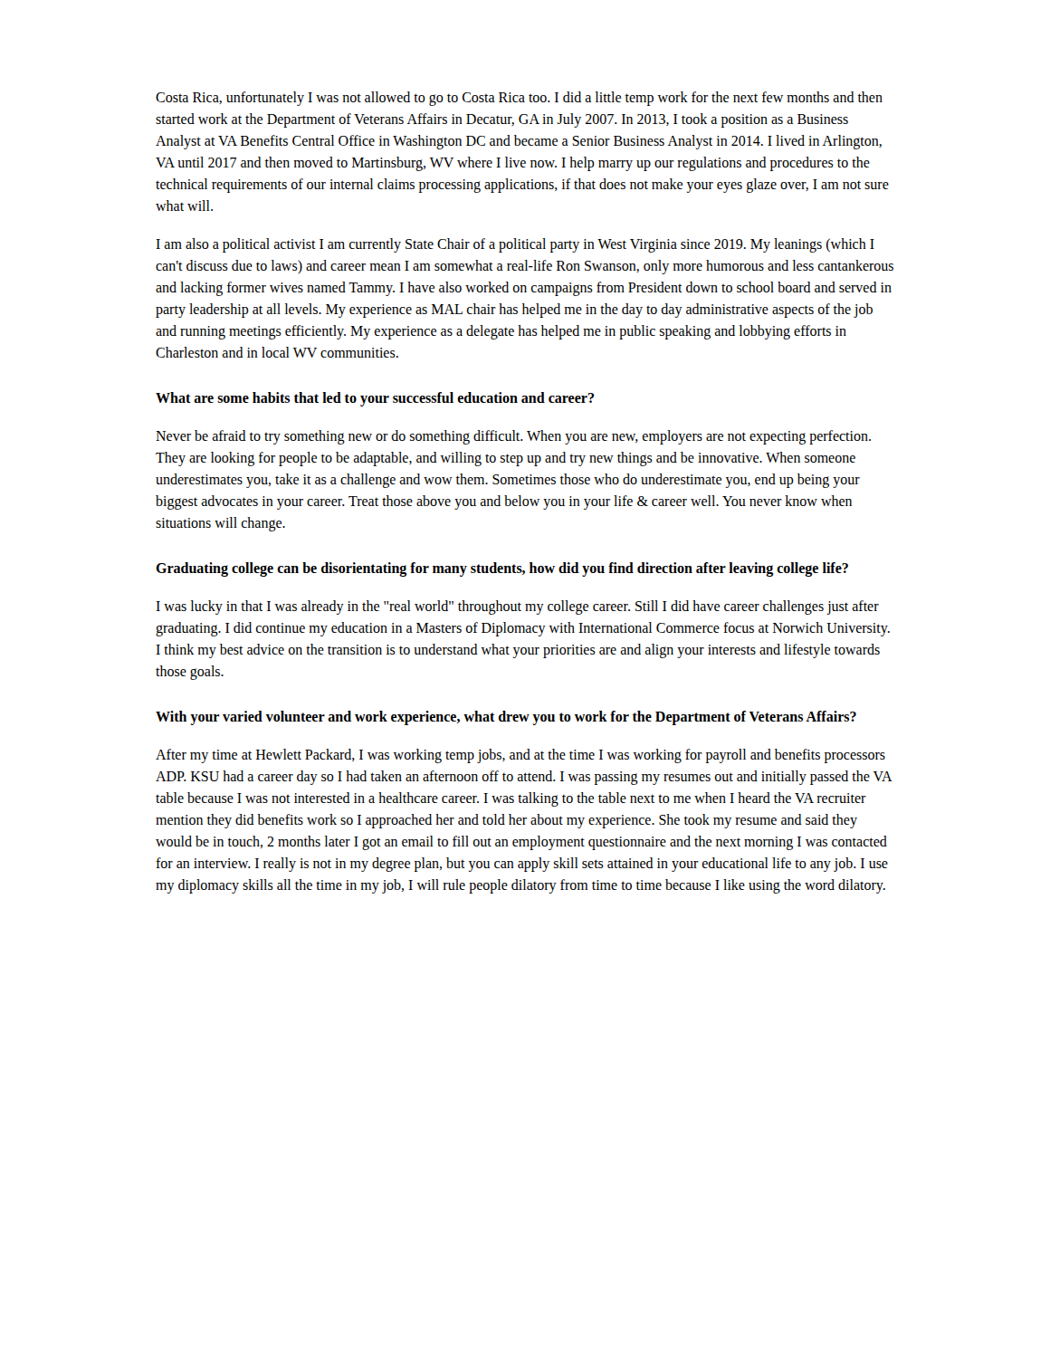Costa Rica, unfortunately I was not allowed to go to Costa Rica too. I did a little temp work for the next few months and then started work at the Department of Veterans Affairs in Decatur, GA in July 2007. In 2013, I took a position as a Business Analyst at VA Benefits Central Office in Washington DC and became a Senior Business Analyst in 2014. I lived in Arlington, VA until 2017 and then moved to Martinsburg, WV where I live now. I help marry up our regulations and procedures to the technical requirements of our internal claims processing applications, if that does not make your eyes glaze over, I am not sure what will.
I am also a political activist I am currently State Chair of a political party in West Virginia since 2019. My leanings (which I can't discuss due to laws) and career mean I am somewhat a real-life Ron Swanson, only more humorous and less cantankerous and lacking former wives named Tammy. I have also worked on campaigns from President down to school board and served in party leadership at all levels. My experience as MAL chair has helped me in the day to day administrative aspects of the job and running meetings efficiently. My experience as a delegate has helped me in public speaking and lobbying efforts in Charleston and in local WV communities.
What are some habits that led to your successful education and career?
Never be afraid to try something new or do something difficult. When you are new, employers are not expecting perfection. They are looking for people to be adaptable, and willing to step up and try new things and be innovative. When someone underestimates you, take it as a challenge and wow them. Sometimes those who do underestimate you, end up being your biggest advocates in your career. Treat those above you and below you in your life & career well. You never know when situations will change.
Graduating college can be disorientating for many students, how did you find direction after leaving college life?
I was lucky in that I was already in the "real world" throughout my college career. Still I did have career challenges just after graduating. I did continue my education in a Masters of Diplomacy with International Commerce focus at Norwich University. I think my best advice on the transition is to understand what your priorities are and align your interests and lifestyle towards those goals.
With your varied volunteer and work experience, what drew you to work for the Department of Veterans Affairs?
After my time at Hewlett Packard, I was working temp jobs, and at the time I was working for payroll and benefits processors ADP. KSU had a career day so I had taken an afternoon off to attend. I was passing my resumes out and initially passed the VA table because I was not interested in a healthcare career. I was talking to the table next to me when I heard the VA recruiter mention they did benefits work so I approached her and told her about my experience. She took my resume and said they would be in touch, 2 months later I got an email to fill out an employment questionnaire and the next morning I was contacted for an interview. I really is not in my degree plan, but you can apply skill sets attained in your educational life to any job. I use my diplomacy skills all the time in my job, I will rule people dilatory from time to time because I like using the word dilatory.